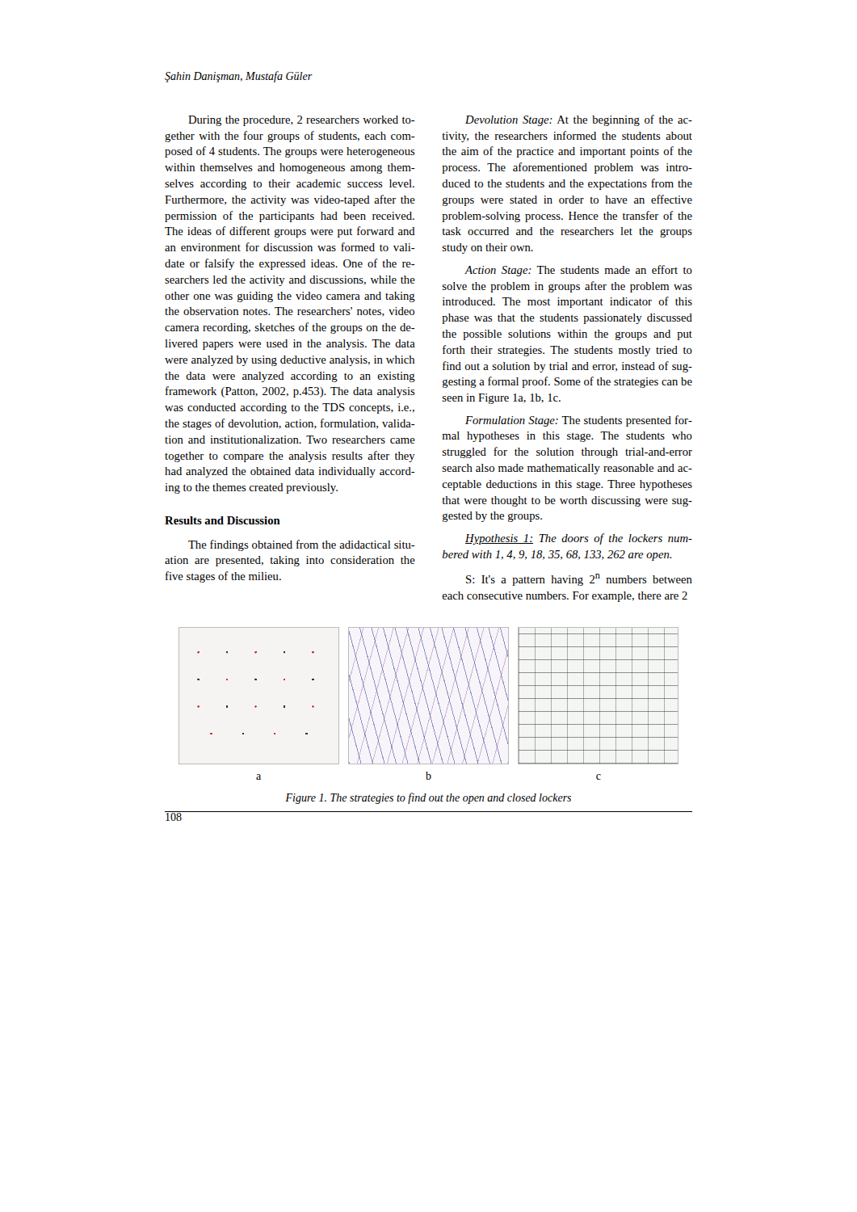Şahin Danişman, Mustafa Güler
During the procedure, 2 researchers worked together with the four groups of students, each composed of 4 students. The groups were heterogeneous within themselves and homogeneous among themselves according to their academic success level. Furthermore, the activity was video-taped after the permission of the participants had been received. The ideas of different groups were put forward and an environment for discussion was formed to validate or falsify the expressed ideas. One of the researchers led the activity and discussions, while the other one was guiding the video camera and taking the observation notes. The researchers' notes, video camera recording, sketches of the groups on the delivered papers were used in the analysis. The data were analyzed by using deductive analysis, in which the data were analyzed according to an existing framework (Patton, 2002, p.453). The data analysis was conducted according to the TDS concepts, i.e., the stages of devolution, action, formulation, validation and institutionalization. Two researchers came together to compare the analysis results after they had analyzed the obtained data individually according to the themes created previously.
Results and Discussion
The findings obtained from the adidactical situation are presented, taking into consideration the five stages of the milieu.
Devolution Stage: At the beginning of the activity, the researchers informed the students about the aim of the practice and important points of the process. The aforementioned problem was introduced to the students and the expectations from the groups were stated in order to have an effective problem-solving process. Hence the transfer of the task occurred and the researchers let the groups study on their own.
Action Stage: The students made an effort to solve the problem in groups after the problem was introduced. The most important indicator of this phase was that the students passionately discussed the possible solutions within the groups and put forth their strategies. The students mostly tried to find out a solution by trial and error, instead of suggesting a formal proof. Some of the strategies can be seen in Figure 1a, 1b, 1c.
Formulation Stage: The students presented formal hypotheses in this stage. The students who struggled for the solution through trial-and-error search also made mathematically reasonable and acceptable deductions in this stage. Three hypotheses that were thought to be worth discussing were suggested by the groups.
Hypothesis 1: The doors of the lockers numbered with 1, 4, 9, 18, 35, 68, 133, 262 are open.
S: It's a pattern having 2n numbers between each consecutive numbers. For example, there are 2
a
b
c
Figure 1. The strategies to find out the open and closed lockers
108